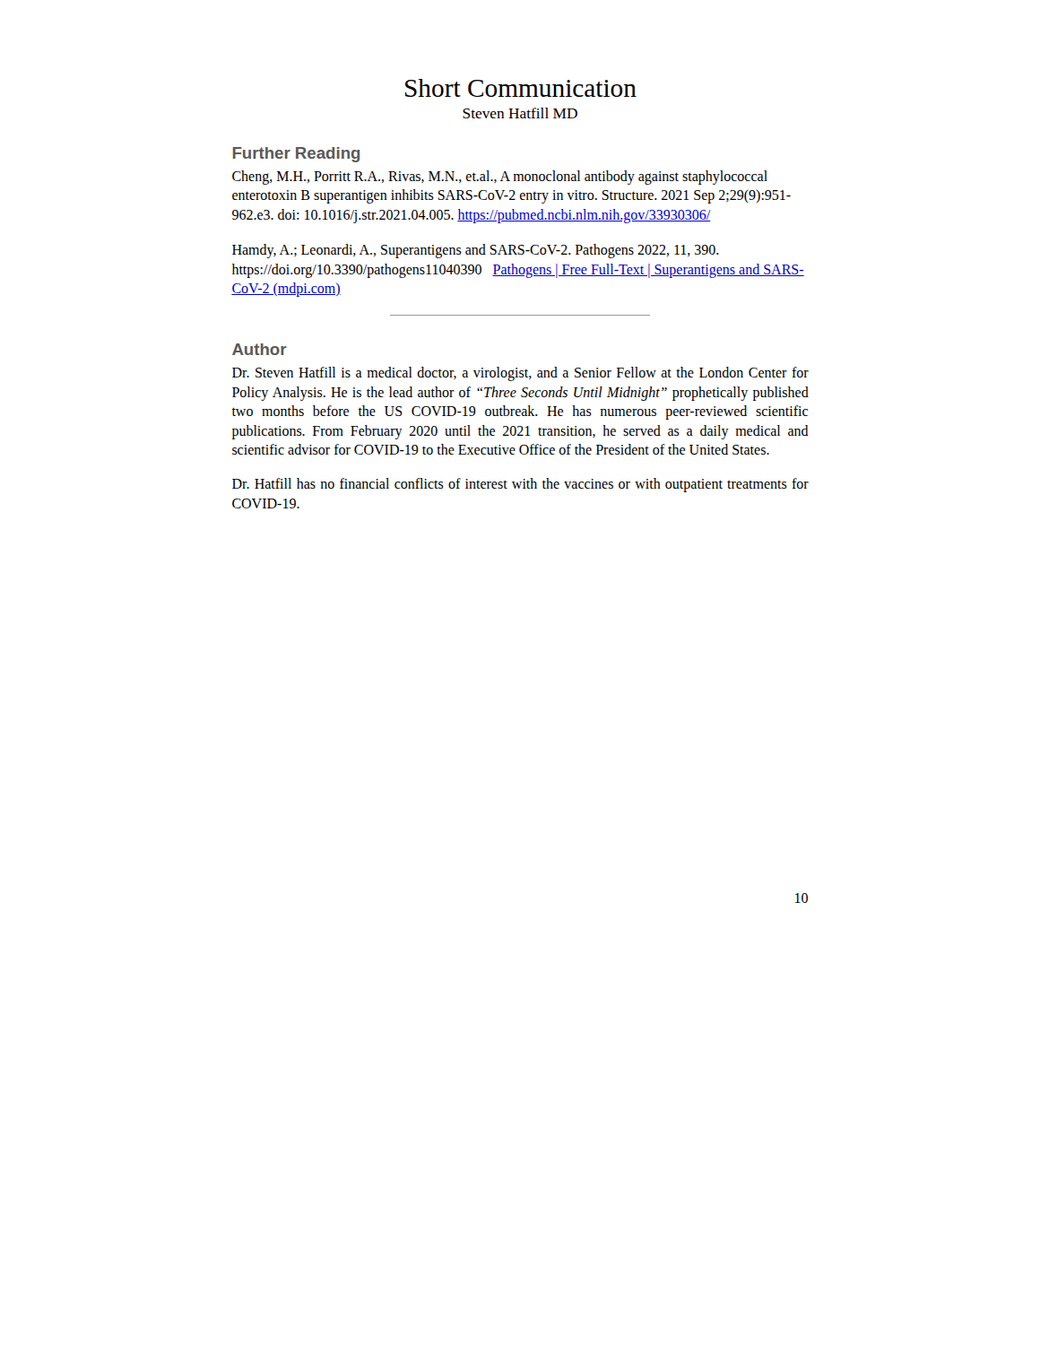Short Communication
Steven Hatfill MD
Further Reading
Cheng, M.H., Porritt R.A., Rivas, M.N., et.al., A monoclonal antibody against staphylococcal enterotoxin B superantigen inhibits SARS-CoV-2 entry in vitro. Structure. 2021 Sep 2;29(9):951-962.e3. doi: 10.1016/j.str.2021.04.005. https://pubmed.ncbi.nlm.nih.gov/33930306/
Hamdy, A.; Leonardi, A., Superantigens and SARS-CoV-2. Pathogens 2022, 11, 390. https://doi.org/10.3390/pathogens11040390 Pathogens | Free Full-Text | Superantigens and SARS-CoV-2 (mdpi.com)
Author
Dr. Steven Hatfill is a medical doctor, a virologist, and a Senior Fellow at the London Center for Policy Analysis. He is the lead author of “Three Seconds Until Midnight” prophetically published two months before the US COVID-19 outbreak. He has numerous peer-reviewed scientific publications. From February 2020 until the 2021 transition, he served as a daily medical and scientific advisor for COVID-19 to the Executive Office of the President of the United States.
Dr. Hatfill has no financial conflicts of interest with the vaccines or with outpatient treatments for COVID-19.
10